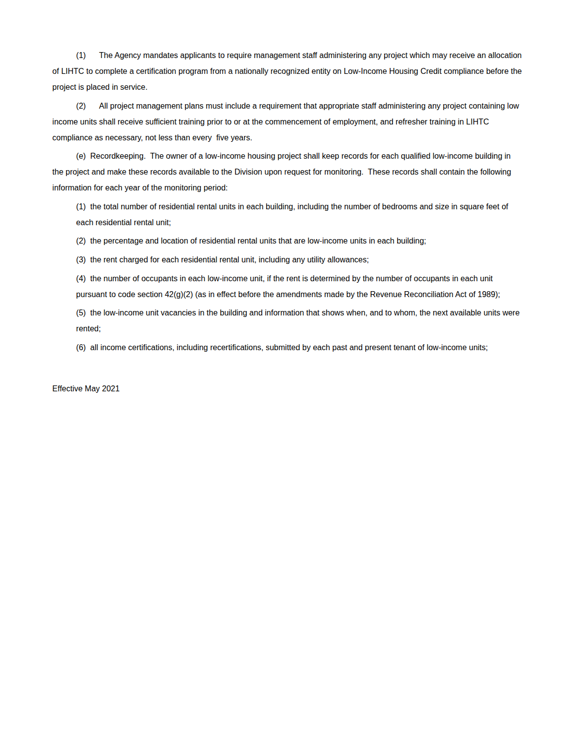(1) The Agency mandates applicants to require management staff administering any project which may receive an allocation of LIHTC to complete a certification program from a nationally recognized entity on Low-Income Housing Credit compliance before the project is placed in service.
(2) All project management plans must include a requirement that appropriate staff administering any project containing low income units shall receive sufficient training prior to or at the commencement of employment, and refresher training in LIHTC compliance as necessary, not less than every five years.
(e) Recordkeeping. The owner of a low-income housing project shall keep records for each qualified low-income building in the project and make these records available to the Division upon request for monitoring. These records shall contain the following information for each year of the monitoring period:
(1) the total number of residential rental units in each building, including the number of bedrooms and size in square feet of each residential rental unit;
(2) the percentage and location of residential rental units that are low-income units in each building;
(3) the rent charged for each residential rental unit, including any utility allowances;
(4) the number of occupants in each low-income unit, if the rent is determined by the number of occupants in each unit pursuant to code section 42(g)(2) (as in effect before the amendments made by the Revenue Reconciliation Act of 1989);
(5) the low-income unit vacancies in the building and information that shows when, and to whom, the next available units were rented;
(6) all income certifications, including recertifications, submitted by each past and present tenant of low-income units;
Effective May 2021